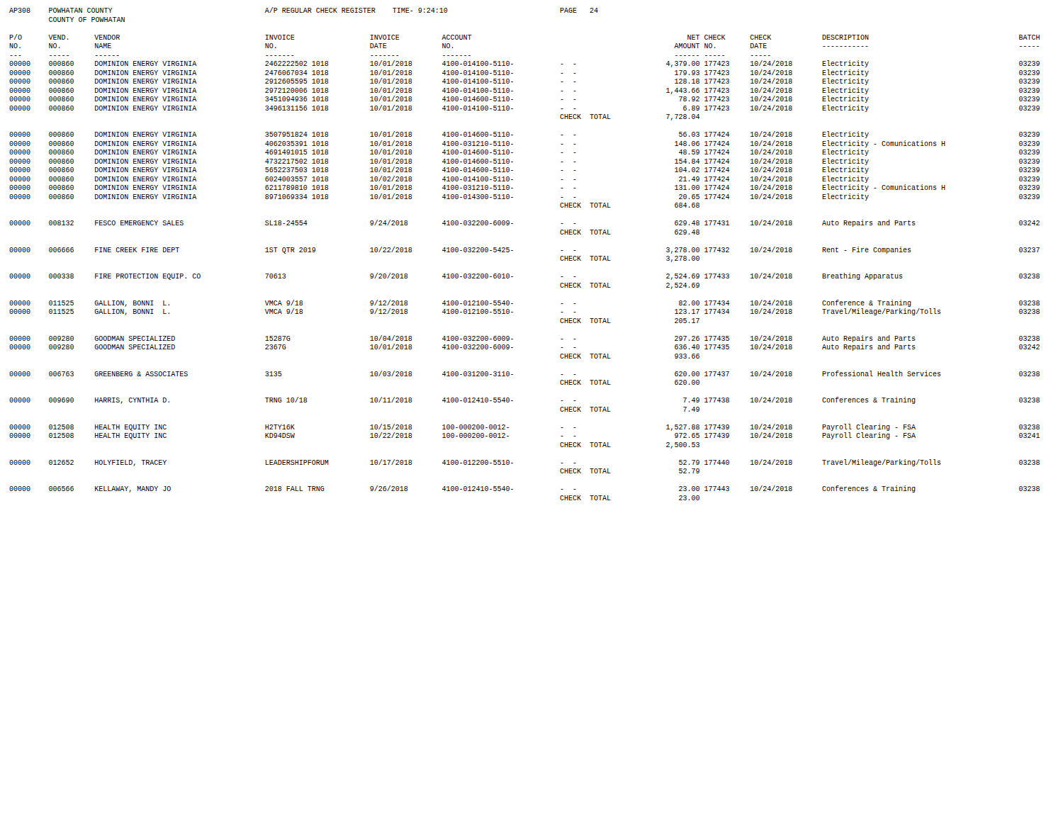| AP308 | POWHATAN COUNTY COUNTY OF POWHATAN | A/P REGULAR CHECK REGISTER TIME- 9:24:10 | PAGE 24 | | | |
| --- | --- | --- | --- | --- | --- | --- |
| P/O NO. --- | VEND. NO. ----- | VENDOR NAME ------ | INVOICE NO. ------- | INVOICE DATE ------- | ACCOUNT NO. ------- | | NET AMOUNT ------ | CHECK NO. ----- | CHECK DATE ----- | DESCRIPTION ----------- | BATCH ----- |
| 00000 | 000860 | DOMINION ENERGY VIRGINIA | 2462222502 1018 | 10/01/2018 | 4100-014100-5110- | - - | 4,379.00 | 177423 | 10/24/2018 | Electricity | 03239 |
| 00000 | 000860 | DOMINION ENERGY VIRGINIA | 2476067034 1018 | 10/01/2018 | 4100-014100-5110- | - - | 179.93 | 177423 | 10/24/2018 | Electricity | 03239 |
| 00000 | 000860 | DOMINION ENERGY VIRGINIA | 2912605595 1018 | 10/01/2018 | 4100-014100-5110- | - - | 128.18 | 177423 | 10/24/2018 | Electricity | 03239 |
| 00000 | 000860 | DOMINION ENERGY VIRGINIA | 2972120006 1018 | 10/01/2018 | 4100-014100-5110- | - - | 1,443.66 | 177423 | 10/24/2018 | Electricity | 03239 |
| 00000 | 000860 | DOMINION ENERGY VIRGINIA | 3451094936 1018 | 10/01/2018 | 4100-014600-5110- | - - | 78.92 | 177423 | 10/24/2018 | Electricity | 03239 |
| 00000 | 000860 | DOMINION ENERGY VIRGINIA | 3496131156 1018 | 10/01/2018 | 4100-014100-5110- | - - | 6.89 | 177423 | 10/24/2018 | Electricity | 03239 |
| | | | | | | CHECK TOTAL | 7,728.04 | | | | |
| 00000 | 000860 | DOMINION ENERGY VIRGINIA | 3507951824 1018 | 10/01/2018 | 4100-014600-5110- | - - | 56.03 | 177424 | 10/24/2018 | Electricity | 03239 |
| 00000 | 000860 | DOMINION ENERGY VIRGINIA | 4062035391 1018 | 10/01/2018 | 4100-031210-5110- | - - | 148.06 | 177424 | 10/24/2018 | Electricity - Comunications H | 03239 |
| 00000 | 000860 | DOMINION ENERGY VIRGINIA | 4691491015 1018 | 10/01/2018 | 4100-014600-5110- | - - | 48.59 | 177424 | 10/24/2018 | Electricity | 03239 |
| 00000 | 000860 | DOMINION ENERGY VIRGINIA | 4732217502 1018 | 10/01/2018 | 4100-014600-5110- | - - | 154.84 | 177424 | 10/24/2018 | Electricity | 03239 |
| 00000 | 000860 | DOMINION ENERGY VIRGINIA | 5652237503 1018 | 10/01/2018 | 4100-014600-5110- | - - | 104.02 | 177424 | 10/24/2018 | Electricity | 03239 |
| 00000 | 000860 | DOMINION ENERGY VIRGINIA | 6024003557 1018 | 10/02/2018 | 4100-014100-5110- | - - | 21.49 | 177424 | 10/24/2018 | Electricity | 03239 |
| 00000 | 000860 | DOMINION ENERGY VIRGINIA | 6211789810 1018 | 10/01/2018 | 4100-031210-5110- | - - | 131.00 | 177424 | 10/24/2018 | Electricity - Comunications H | 03239 |
| 00000 | 000860 | DOMINION ENERGY VIRGINIA | 8971069334 1018 | 10/01/2018 | 4100-014300-5110- | - - | 20.65 | 177424 | 10/24/2018 | Electricity | 03239 |
| | | | | | | CHECK TOTAL | 684.68 | | | | |
| 00000 | 008132 | FESCO EMERGENCY SALES | SL18-24554 | 9/24/2018 | 4100-032200-6009- | - - | 629.48 | 177431 | 10/24/2018 | Auto Repairs and Parts | 03242 |
| | | | | | | CHECK TOTAL | 629.48 | | | | |
| 00000 | 006666 | FINE CREEK FIRE DEPT | 1ST QTR 2019 | 10/22/2018 | 4100-032200-5425- | - - | 3,278.00 | 177432 | 10/24/2018 | Rent - Fire Companies | 03237 |
| | | | | | | CHECK TOTAL | 3,278.00 | | | | |
| 00000 | 000338 | FIRE PROTECTION EQUIP. CO | 70613 | 9/20/2018 | 4100-032200-6010- | - - | 2,524.69 | 177433 | 10/24/2018 | Breathing Apparatus | 03238 |
| | | | | | | CHECK TOTAL | 2,524.69 | | | | |
| 00000 | 011525 | GALLION, BONNI L. | VMCA 9/18 | 9/12/2018 | 4100-012100-5540- | - - | 82.00 | 177434 | 10/24/2018 | Conference & Training | 03238 |
| 00000 | 011525 | GALLION, BONNI L. | VMCA 9/18 | 9/12/2018 | 4100-012100-5510- | - - | 123.17 | 177434 | 10/24/2018 | Travel/Mileage/Parking/Tolls | 03238 |
| | | | | | | CHECK TOTAL | 205.17 | | | | |
| 00000 | 009280 | GOODMAN SPECIALIZED | 15287G | 10/04/2018 | 4100-032200-6009- | - - | 297.26 | 177435 | 10/24/2018 | Auto Repairs and Parts | 03238 |
| 00000 | 009280 | GOODMAN SPECIALIZED | 2367G | 10/01/2018 | 4100-032200-6009- | - - | 636.40 | 177435 | 10/24/2018 | Auto Repairs and Parts | 03242 |
| | | | | | | CHECK TOTAL | 933.66 | | | | |
| 00000 | 006763 | GREENBERG & ASSOCIATES | 3135 | 10/03/2018 | 4100-031200-3110- | - - | 620.00 | 177437 | 10/24/2018 | Professional Health Services | 03238 |
| | | | | | | CHECK TOTAL | 620.00 | | | | |
| 00000 | 009690 | HARRIS, CYNTHIA D. | TRNG 10/18 | 10/11/2018 | 4100-012410-5540- | - - | 7.49 | 177438 | 10/24/2018 | Conferences & Training | 03238 |
| | | | | | | CHECK TOTAL | 7.49 | | | | |
| 00000 | 012508 | HEALTH EQUITY INC | H2TY16K | 10/15/2018 | 100-000200-0012- | - - | 1,527.88 | 177439 | 10/24/2018 | Payroll Clearing - FSA | 03238 |
| 00000 | 012508 | HEALTH EQUITY INC | KD94DSW | 10/22/2018 | 100-000200-0012- | - - | 972.65 | 177439 | 10/24/2018 | Payroll Clearing - FSA | 03241 |
| | | | | | | CHECK TOTAL | 2,500.53 | | | | |
| 00000 | 012652 | HOLYFIELD, TRACEY | LEADERSHIPFORUM | 10/17/2018 | 4100-012200-5510- | - - | 52.79 | 177440 | 10/24/2018 | Travel/Mileage/Parking/Tolls | 03238 |
| | | | | | | CHECK TOTAL | 52.79 | | | | |
| 00000 | 006566 | KELLAWAY, MANDY JO | 2018 FALL TRNG | 9/26/2018 | 4100-012410-5540- | - - | 23.00 | 177443 | 10/24/2018 | Conferences & Training | 03238 |
| | | | | | | CHECK TOTAL | 23.00 | | | | |